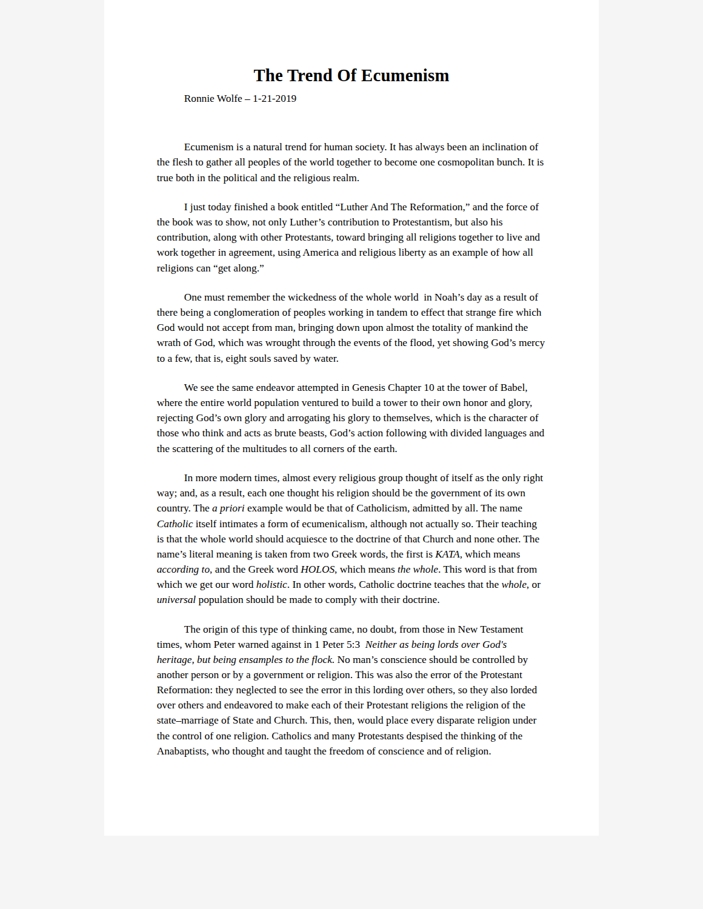The Trend Of Ecumenism
Ronnie Wolfe – 1-21-2019
Ecumenism is a natural trend for human society. It has always been an inclination of the flesh to gather all peoples of the world together to become one cosmopolitan bunch. It is true both in the political and the religious realm.
I just today finished a book entitled “Luther And The Reformation,” and the force of the book was to show, not only Luther’s contribution to Protestantism, but also his contribution, along with other Protestants, toward bringing all religions together to live and work together in agreement, using America and religious liberty as an example of how all religions can “get along.”
One must remember the wickedness of the whole world in Noah’s day as a result of there being a conglomeration of peoples working in tandem to effect that strange fire which God would not accept from man, bringing down upon almost the totality of mankind the wrath of God, which was wrought through the events of the flood, yet showing God’s mercy to a few, that is, eight souls saved by water.
We see the same endeavor attempted in Genesis Chapter 10 at the tower of Babel, where the entire world population ventured to build a tower to their own honor and glory, rejecting God’s own glory and arrogating his glory to themselves, which is the character of those who think and acts as brute beasts, God’s action following with divided languages and the scattering of the multitudes to all corners of the earth.
In more modern times, almost every religious group thought of itself as the only right way; and, as a result, each one thought his religion should be the government of its own country. The a priori example would be that of Catholicism, admitted by all. The name Catholic itself intimates a form of ecumenicalism, although not actually so. Their teaching is that the whole world should acquiesce to the doctrine of that Church and none other. The name’s literal meaning is taken from two Greek words, the first is KATA, which means according to, and the Greek word HOLOS, which means the whole. This word is that from which we get our word holistic. In other words, Catholic doctrine teaches that the whole, or universal population should be made to comply with their doctrine.
The origin of this type of thinking came, no doubt, from those in New Testament times, whom Peter warned against in 1 Peter 5:3 Neither as being lords over God's heritage, but being ensamples to the flock. No man’s conscience should be controlled by another person or by a government or religion. This was also the error of the Protestant Reformation: they neglected to see the error in this lording over others, so they also lorded over others and endeavored to make each of their Protestant religions the religion of the state–marriage of State and Church. This, then, would place every disparate religion under the control of one religion. Catholics and many Protestants despised the thinking of the Anabaptists, who thought and taught the freedom of conscience and of religion.